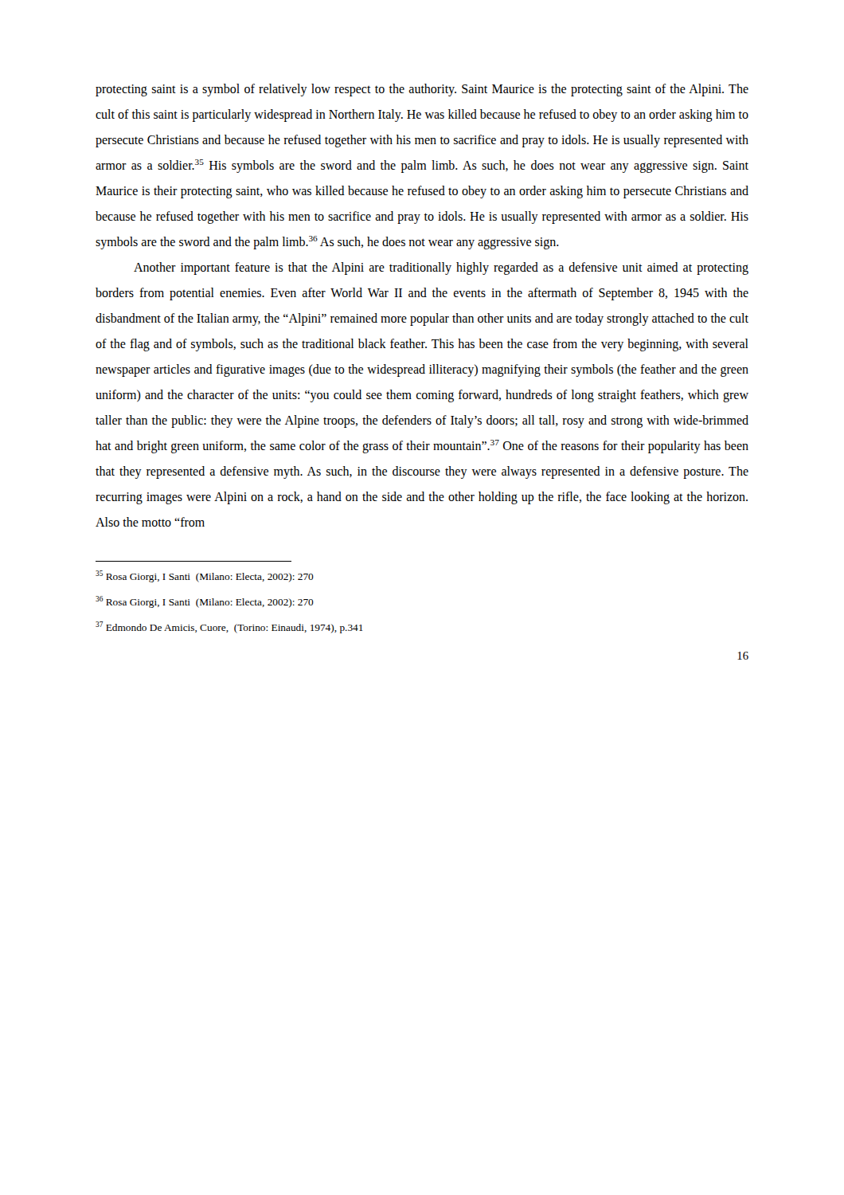protecting saint is a symbol of relatively low respect to the authority. Saint Maurice is the protecting saint of the Alpini. The cult of this saint is particularly widespread in Northern Italy. He was killed because he refused to obey to an order asking him to persecute Christians and because he refused together with his men to sacrifice and pray to idols. He is usually represented with armor as a soldier.35 His symbols are the sword and the palm limb. As such, he does not wear any aggressive sign. Saint Maurice is their protecting saint, who was killed because he refused to obey to an order asking him to persecute Christians and because he refused together with his men to sacrifice and pray to idols. He is usually represented with armor as a soldier. His symbols are the sword and the palm limb.36 As such, he does not wear any aggressive sign.
Another important feature is that the Alpini are traditionally highly regarded as a defensive unit aimed at protecting borders from potential enemies. Even after World War II and the events in the aftermath of September 8, 1945 with the disbandment of the Italian army, the “Alpini” remained more popular than other units and are today strongly attached to the cult of the flag and of symbols, such as the traditional black feather. This has been the case from the very beginning, with several newspaper articles and figurative images (due to the widespread illiteracy) magnifying their symbols (the feather and the green uniform) and the character of the units: “you could see them coming forward, hundreds of long straight feathers, which grew taller than the public: they were the Alpine troops, the defenders of Italy’s doors; all tall, rosy and strong with wide-brimmed hat and bright green uniform, the same color of the grass of their mountain”.37 One of the reasons for their popularity has been that they represented a defensive myth. As such, in the discourse they were always represented in a defensive posture. The recurring images were Alpini on a rock, a hand on the side and the other holding up the rifle, the face looking at the horizon. Also the motto “from
35 Rosa Giorgi, I Santi (Milano: Electa, 2002): 270
36 Rosa Giorgi, I Santi (Milano: Electa, 2002): 270
37 Edmondo De Amicis, Cuore, (Torino: Einaudi, 1974), p.341
16